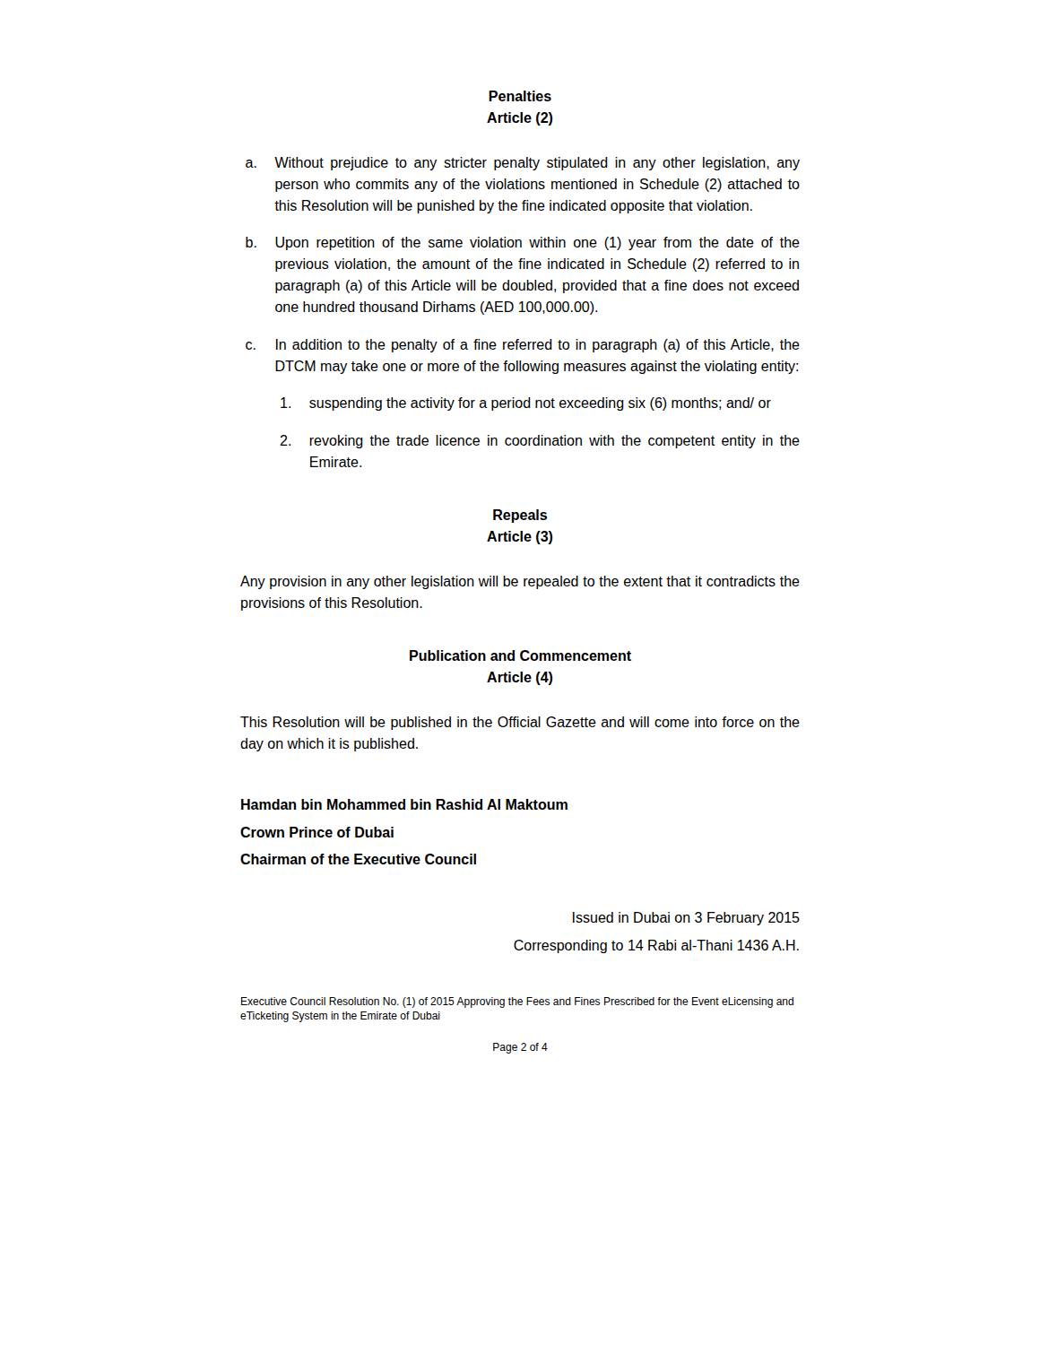Penalties Article (2)
Without prejudice to any stricter penalty stipulated in any other legislation, any person who commits any of the violations mentioned in Schedule (2) attached to this Resolution will be punished by the fine indicated opposite that violation.
Upon repetition of the same violation within one (1) year from the date of the previous violation, the amount of the fine indicated in Schedule (2) referred to in paragraph (a) of this Article will be doubled, provided that a fine does not exceed one hundred thousand Dirhams (AED 100,000.00).
In addition to the penalty of a fine referred to in paragraph (a) of this Article, the DTCM may take one or more of the following measures against the violating entity:
suspending the activity for a period not exceeding six (6) months; and/ or
revoking the trade licence in coordination with the competent entity in the Emirate.
Repeals Article (3)
Any provision in any other legislation will be repealed to the extent that it contradicts the provisions of this Resolution.
Publication and Commencement Article (4)
This Resolution will be published in the Official Gazette and will come into force on the day on which it is published.
Hamdan bin Mohammed bin Rashid Al Maktoum
Crown Prince of Dubai
Chairman of the Executive Council
Issued in Dubai on 3 February 2015
Corresponding to 14 Rabi al-Thani 1436 A.H.
Executive Council Resolution No. (1) of 2015 Approving the Fees and Fines Prescribed for the Event eLicensing and eTicketing System in the Emirate of Dubai
Page 2 of 4